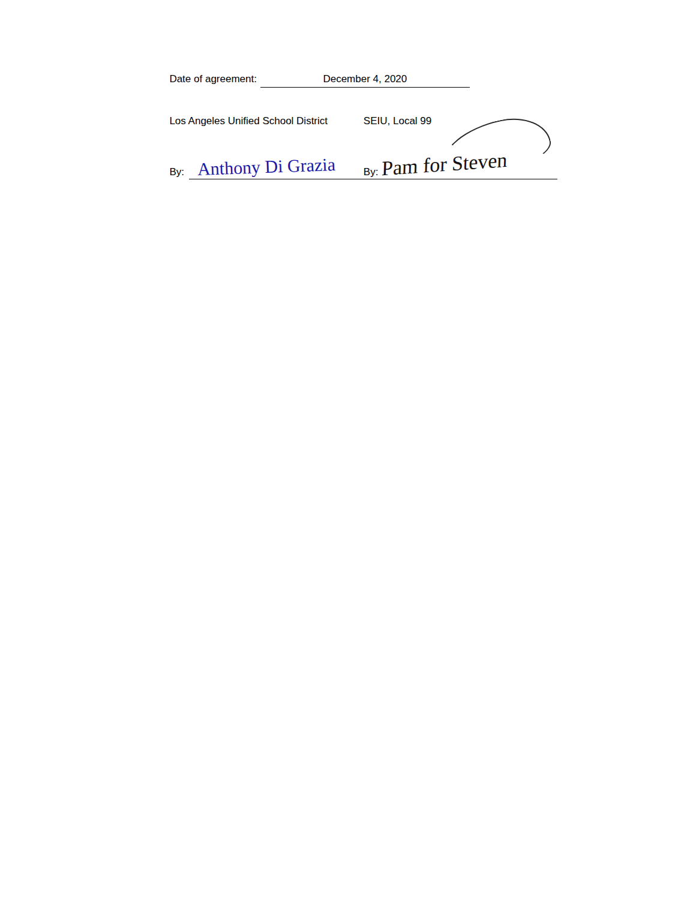Date of agreement: December 4, 2020
| Los Angeles Unified School District By: Anthony Di Grazia | | SEIU, Local 99 By: Pam for Steven |